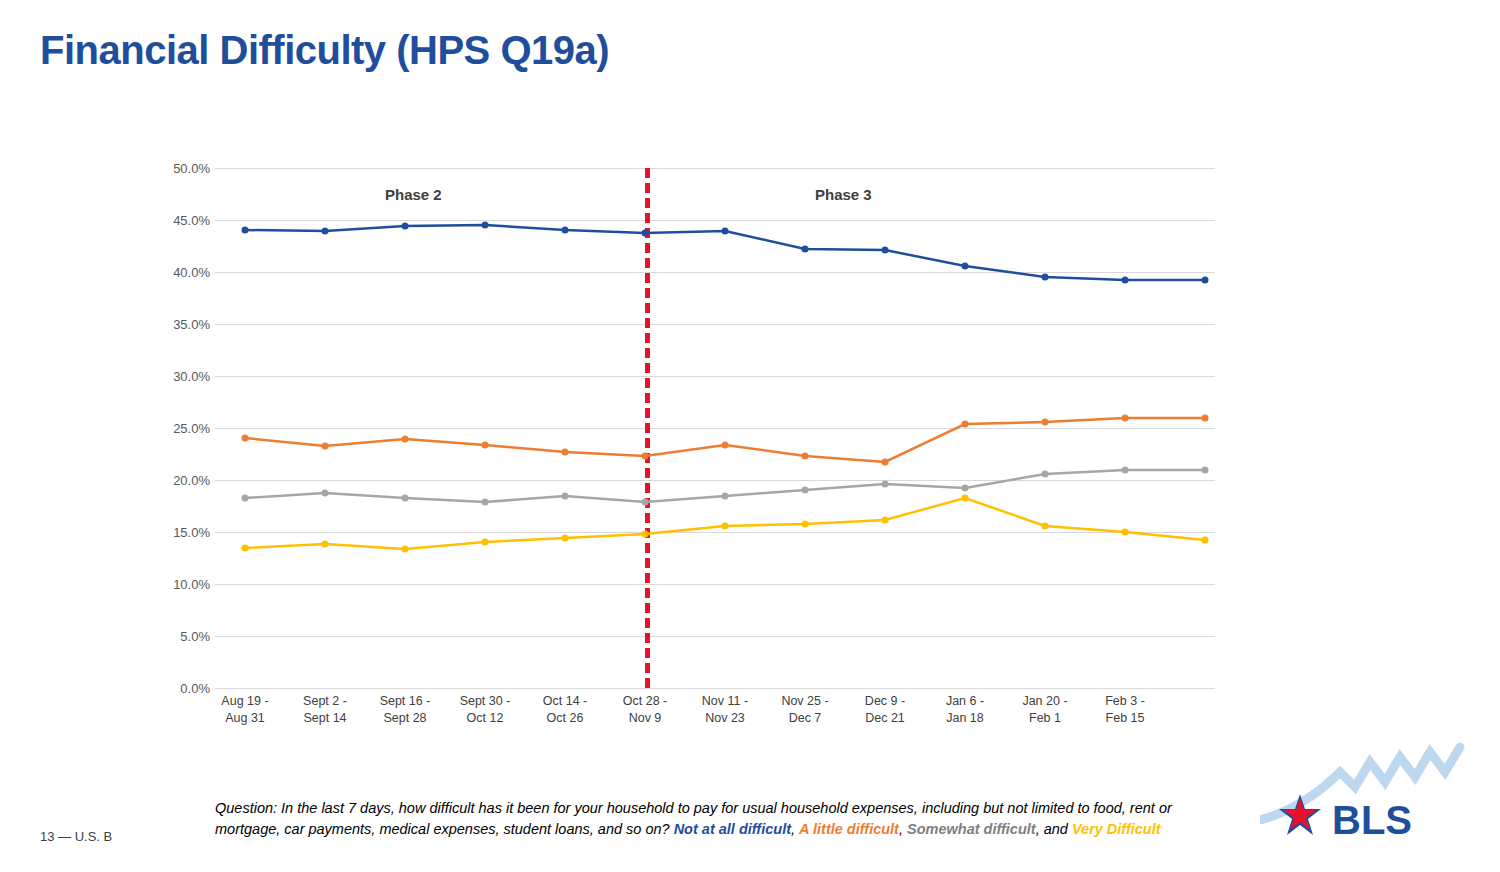Financial Difficulty (HPS Q19a)
50.0% 45.0% 40.0% 35.0% 30.0% 25.0% 20.0% 15.0% 10.0% 5.0% 0.0%
Phase 2
Phase 3
Aug 19 -
Aug 31
Sept 2 -
Sept 14
Sept 16 -
Sept 28
Sept 30 -
Oct 12
Oct 14 -
Oct 26
Oct 28 -
Nov 9
Nov 11 -
Nov 23
Nov 25 -
Dec 7
Dec 9 -
Dec 21
Jan 6 -
Jan 18
Jan 20 -
Feb 1
Feb 3 -
Feb 15
Question: In the last 7 days, how difficult has it been for your household to pay for usual household expenses, including but not limited to food, rent or mortgage, car payments, medical expenses, student loans, and so on? Not at all difficult, A little difficult, Somewhat difficult, and Very Difficult
13 — U.S. B
BLS